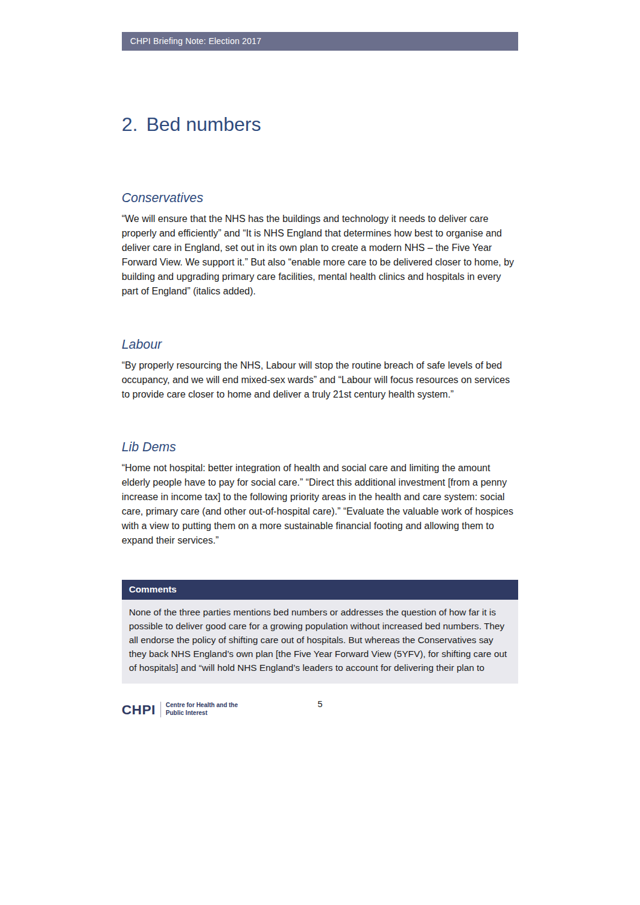CHPI Briefing Note: Election 2017
2. Bed numbers
Conservatives
“We will ensure that the NHS has the buildings and technology it needs to deliver care properly and efficiently” and “It is NHS England that determines how best to organise and deliver care in England, set out in its own plan to create a modern NHS – the Five Year Forward View. We support it.” But also “enable more care to be delivered closer to home, by building and upgrading primary care facilities, mental health clinics and hospitals in every part of England” (italics added).
Labour
“By properly resourcing the NHS, Labour will stop the routine breach of safe levels of bed occupancy, and we will end mixed-sex wards” and “Labour will focus resources on services to provide care closer to home and deliver a truly 21st century health system.”
Lib Dems
“Home not hospital: better integration of health and social care and limiting the amount elderly people have to pay for social care.” “Direct this additional investment [from a penny increase in income tax] to the following priority areas in the health and care system: social care, primary care (and other out-of-hospital care).” “Evaluate the valuable work of hospices with a view to putting them on a more sustainable financial footing and allowing them to expand their services.”
Comments
None of the three parties mentions bed numbers or addresses the question of how far it is possible to deliver good care for a growing population without increased bed numbers. They all endorse the policy of shifting care out of hospitals. But whereas the Conservatives say they back NHS England’s own plan [the Five Year Forward View (5YFV), for shifting care out of hospitals] and “will hold NHS England’s leaders to account for delivering their plan to
5
CHPI Centre for Health and the
Public Interest